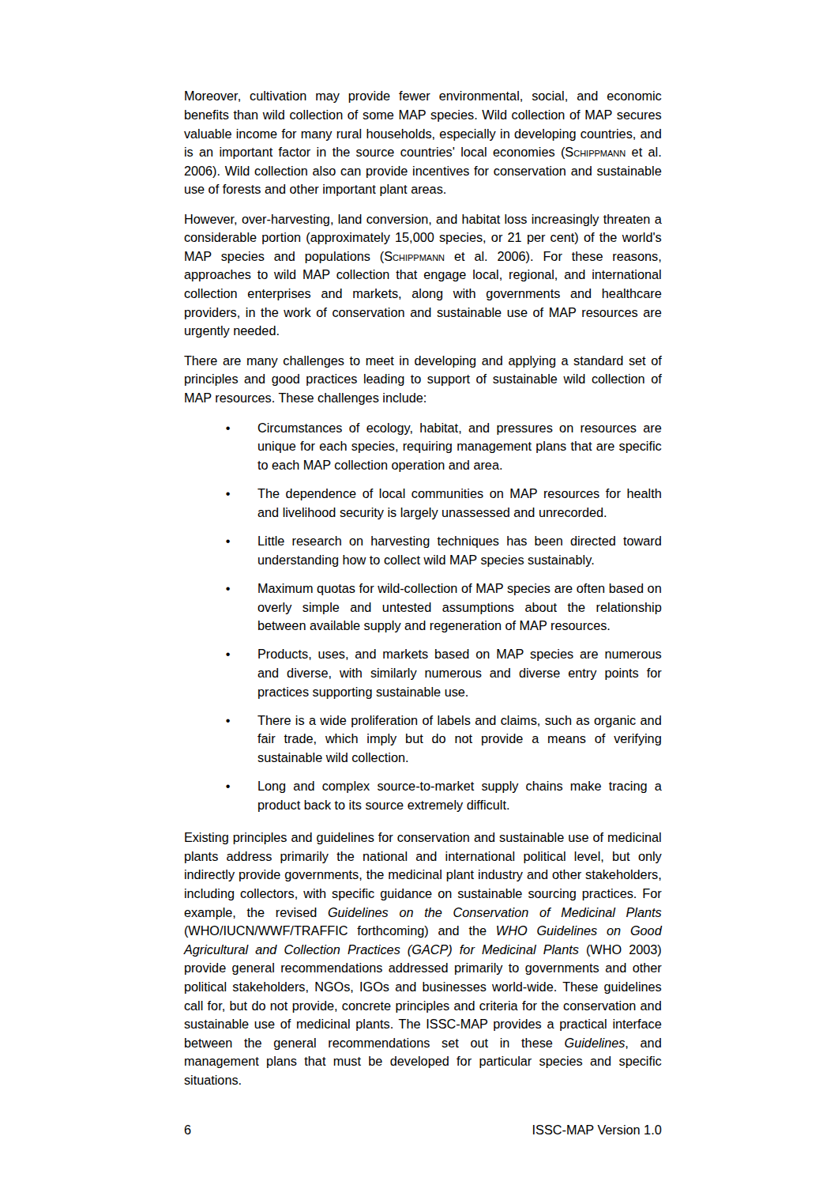Moreover, cultivation may provide fewer environmental, social, and economic benefits than wild collection of some MAP species. Wild collection of MAP secures valuable income for many rural households, especially in developing countries, and is an important factor in the source countries' local economies (Schippmann et al. 2006). Wild collection also can provide incentives for conservation and sustainable use of forests and other important plant areas.
However, over-harvesting, land conversion, and habitat loss increasingly threaten a considerable portion (approximately 15,000 species, or 21 per cent) of the world's MAP species and populations (Schippmann et al. 2006). For these reasons, approaches to wild MAP collection that engage local, regional, and international collection enterprises and markets, along with governments and healthcare providers, in the work of conservation and sustainable use of MAP resources are urgently needed.
There are many challenges to meet in developing and applying a standard set of principles and good practices leading to support of sustainable wild collection of MAP resources. These challenges include:
Circumstances of ecology, habitat, and pressures on resources are unique for each species, requiring management plans that are specific to each MAP collection operation and area.
The dependence of local communities on MAP resources for health and livelihood security is largely unassessed and unrecorded.
Little research on harvesting techniques has been directed toward understanding how to collect wild MAP species sustainably.
Maximum quotas for wild-collection of MAP species are often based on overly simple and untested assumptions about the relationship between available supply and regeneration of MAP resources.
Products, uses, and markets based on MAP species are numerous and diverse, with similarly numerous and diverse entry points for practices supporting sustainable use.
There is a wide proliferation of labels and claims, such as organic and fair trade, which imply but do not provide a means of verifying sustainable wild collection.
Long and complex source-to-market supply chains make tracing a product back to its source extremely difficult.
Existing principles and guidelines for conservation and sustainable use of medicinal plants address primarily the national and international political level, but only indirectly provide governments, the medicinal plant industry and other stakeholders, including collectors, with specific guidance on sustainable sourcing practices. For example, the revised Guidelines on the Conservation of Medicinal Plants (WHO/IUCN/WWF/TRAFFIC forthcoming) and the WHO Guidelines on Good Agricultural and Collection Practices (GACP) for Medicinal Plants (WHO 2003) provide general recommendations addressed primarily to governments and other political stakeholders, NGOs, IGOs and businesses world-wide. These guidelines call for, but do not provide, concrete principles and criteria for the conservation and sustainable use of medicinal plants. The ISSC-MAP provides a practical interface between the general recommendations set out in these Guidelines, and management plans that must be developed for particular species and specific situations.
6
ISSC-MAP Version 1.0